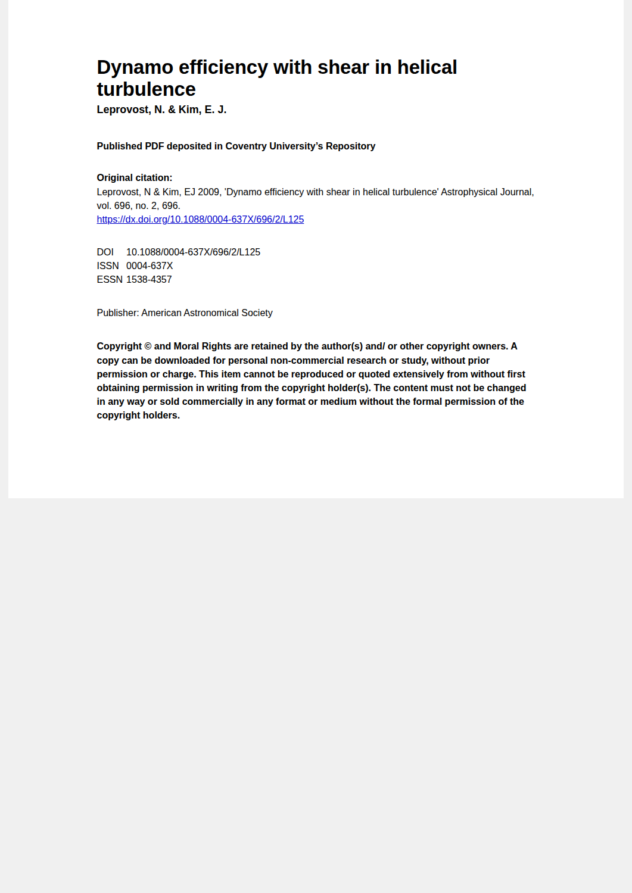Dynamo efficiency with shear in helical turbulence
Leprovost, N. & Kim, E. J.
Published PDF deposited in Coventry University’s Repository
Original citation:
Leprovost, N & Kim, EJ 2009, 'Dynamo efficiency with shear in helical turbulence' Astrophysical Journal, vol. 696, no. 2, 696.
https://dx.doi.org/10.1088/0004-637X/696/2/L125
DOI10.1088/0004-637X/696/2/L125
ISSN0004-637X
ESSN1538-4357
Publisher: American Astronomical Society
Copyright © and Moral Rights are retained by the author(s) and/ or other copyright owners. A copy can be downloaded for personal non-commercial research or study, without prior permission or charge. This item cannot be reproduced or quoted extensively from without first obtaining permission in writing from the copyright holder(s). The content must not be changed in any way or sold commercially in any format or medium without the formal permission of the copyright holders.